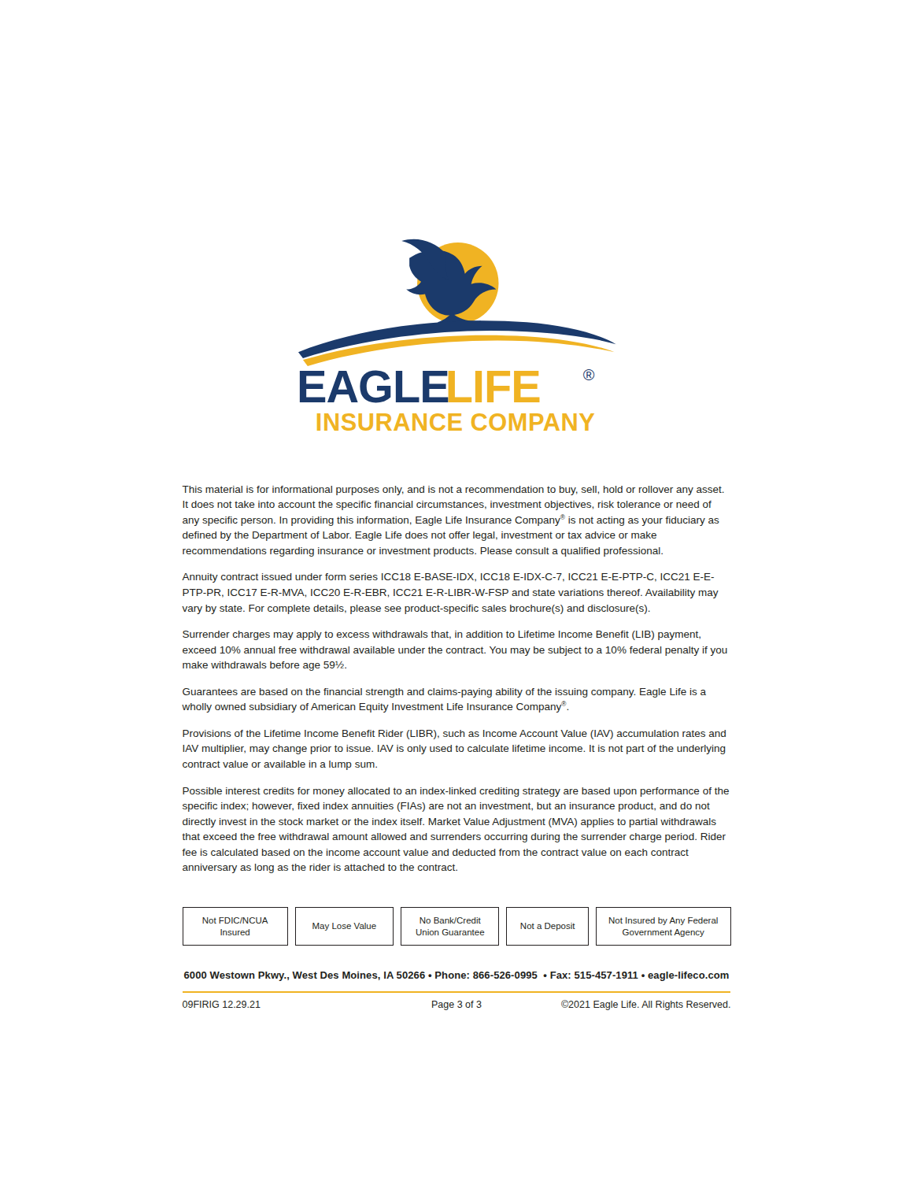EAGLE LIFE ® INSURANCE COMPANY
This material is for informational purposes only, and is not a recommendation to buy, sell, hold or rollover any asset. It does not take into account the specific financial circumstances, investment objectives, risk tolerance or need of any specific person. In providing this information, Eagle Life Insurance Company® is not acting as your fiduciary as defined by the Department of Labor. Eagle Life does not offer legal, investment or tax advice or make recommendations regarding insurance or investment products. Please consult a qualified professional.
Annuity contract issued under form series ICC18 E-BASE-IDX, ICC18 E-IDX-C-7, ICC21 E-E-PTP-C, ICC21 E-E-PTP-PR, ICC17 E-R-MVA, ICC20 E-R-EBR, ICC21 E-R-LIBR-W-FSP and state variations thereof. Availability may vary by state. For complete details, please see product-specific sales brochure(s) and disclosure(s).
Surrender charges may apply to excess withdrawals that, in addition to Lifetime Income Benefit (LIB) payment, exceed 10% annual free withdrawal available under the contract. You may be subject to a 10% federal penalty if you make withdrawals before age 59½.
Guarantees are based on the financial strength and claims-paying ability of the issuing company. Eagle Life is a wholly owned subsidiary of American Equity Investment Life Insurance Company®.
Provisions of the Lifetime Income Benefit Rider (LIBR), such as Income Account Value (IAV) accumulation rates and IAV multiplier, may change prior to issue. IAV is only used to calculate lifetime income. It is not part of the underlying contract value or available in a lump sum.
Possible interest credits for money allocated to an index-linked crediting strategy are based upon performance of the specific index; however, fixed index annuities (FIAs) are not an investment, but an insurance product, and do not directly invest in the stock market or the index itself. Market Value Adjustment (MVA) applies to partial withdrawals that exceed the free withdrawal amount allowed and surrenders occurring during the surrender charge period. Rider fee is calculated based on the income account value and deducted from the contract value on each contract anniversary as long as the rider is attached to the contract.
Not FDIC/NCUA Insured
May Lose Value
No Bank/Credit
Union Guarantee
Not a Deposit
Not Insured by Any Federal
Government Agency
6000 Westown Pkwy., West Des Moines, IA 50266 • Phone: 866-526-0995 • Fax: 515-457-1911 • eagle-lifeco.com
09FIRIG 12.29.21
Page 3 of 3
©2021 Eagle Life. All Rights Reserved.